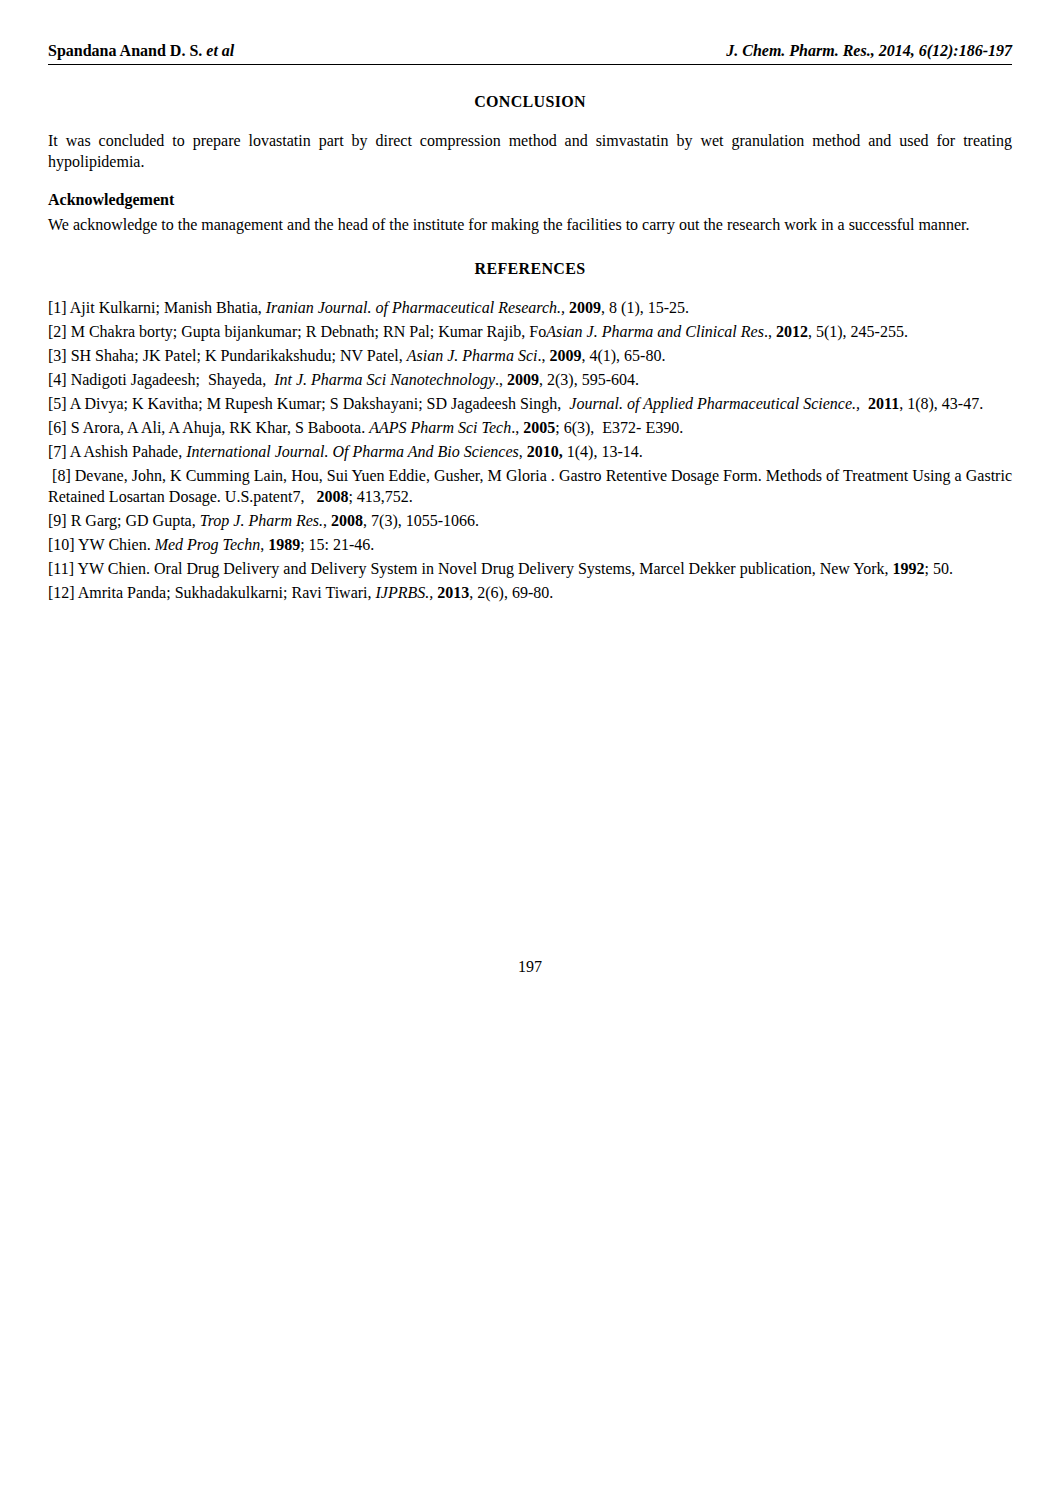Spandana Anand D. S. et al J. Chem. Pharm. Res., 2014, 6(12):186-197
CONCLUSION
It was concluded to prepare lovastatin part by direct compression method and simvastatin by wet granulation method and used for treating hypolipidemia.
Acknowledgement
We acknowledge to the management and the head of the institute for making the facilities to carry out the research work in a successful manner.
REFERENCES
[1] Ajit Kulkarni; Manish Bhatia, Iranian Journal. of Pharmaceutical Research., 2009, 8 (1), 15-25.
[2] M Chakra borty; Gupta bijankumar; R Debnath; RN Pal; Kumar Rajib, FoAsian J. Pharma and Clinical Res., 2012, 5(1), 245-255.
[3] SH Shaha; JK Patel; K Pundarikakshudu; NV Patel, Asian J. Pharma Sci., 2009, 4(1), 65-80.
[4] Nadigoti Jagadeesh; Shayeda, Int J. Pharma Sci Nanotechnology., 2009, 2(3), 595-604.
[5] A Divya; K Kavitha; M Rupesh Kumar; S Dakshayani; SD Jagadeesh Singh, Journal. of Applied Pharmaceutical Science., 2011, 1(8), 43-47.
[6] S Arora, A Ali, A Ahuja, RK Khar, S Baboota. AAPS Pharm Sci Tech., 2005; 6(3), E372- E390.
[7] A Ashish Pahade, International Journal. Of Pharma And Bio Sciences, 2010, 1(4), 13-14.
[8] Devane, John, K Cumming Lain, Hou, Sui Yuen Eddie, Gusher, M Gloria . Gastro Retentive Dosage Form. Methods of Treatment Using a Gastric Retained Losartan Dosage. U.S.patent7, 2008; 413,752.
[9] R Garg; GD Gupta, Trop J. Pharm Res., 2008, 7(3), 1055-1066.
[10] YW Chien. Med Prog Techn, 1989; 15: 21-46.
[11] YW Chien. Oral Drug Delivery and Delivery System in Novel Drug Delivery Systems, Marcel Dekker publication, New York, 1992; 50.
[12] Amrita Panda; Sukhadakulkarni; Ravi Tiwari, IJPRBS., 2013, 2(6), 69-80.
197